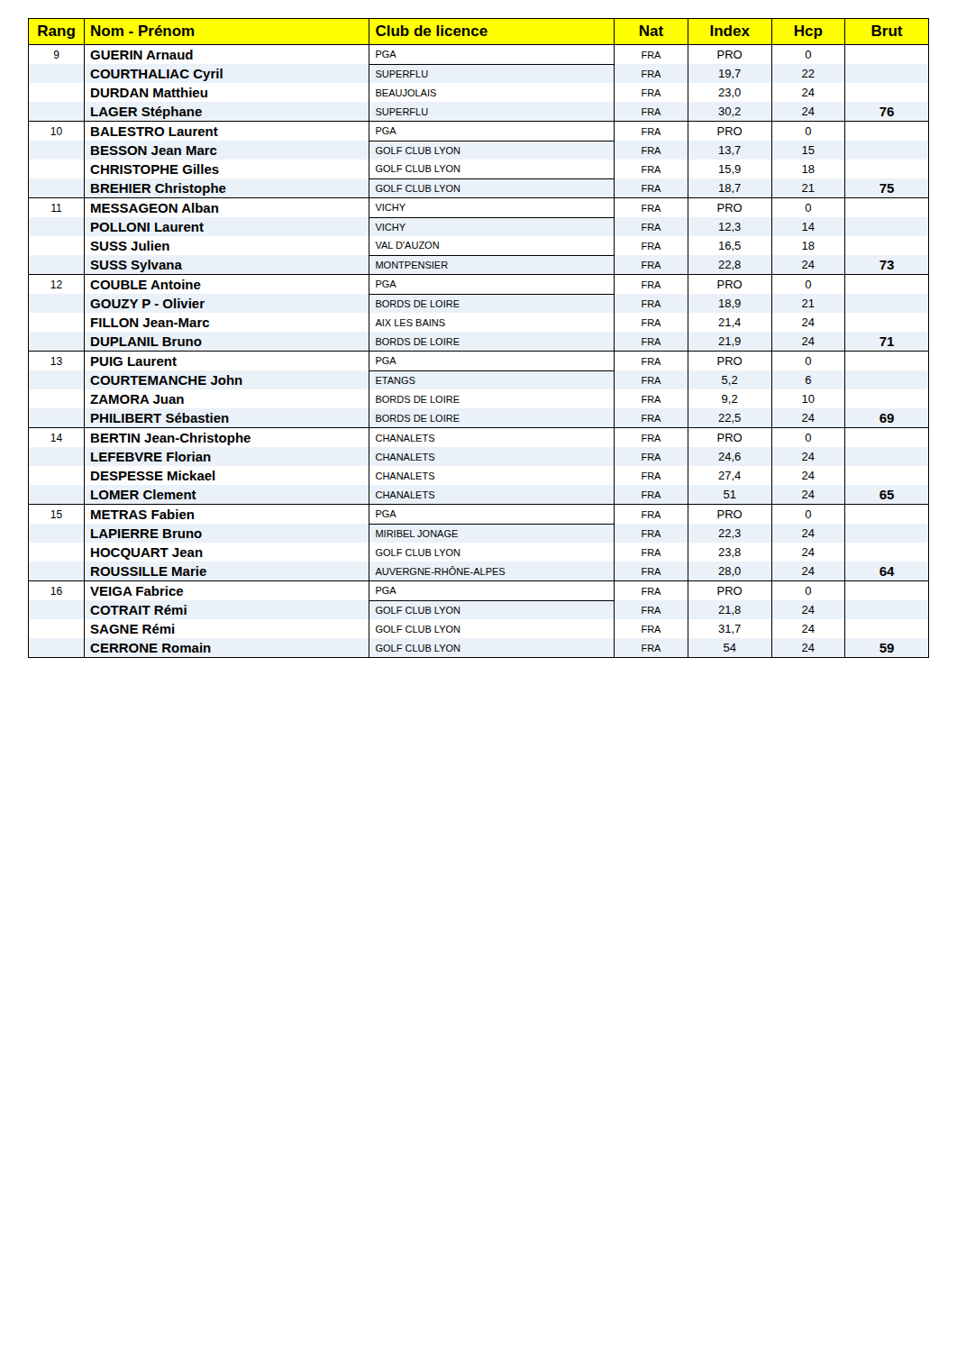| Rang | Nom - Prénom | Club de licence | Nat | Index | Hcp | Brut |
| --- | --- | --- | --- | --- | --- | --- |
| 9 | GUERIN Arnaud | PGA | FRA | PRO | 0 | |
| | COURTHALIAC Cyril | SUPERFLU | FRA | 19,7 | 22 | |
| | DURDAN Matthieu | BEAUJOLAIS | FRA | 23,0 | 24 | |
| | LAGER Stéphane | SUPERFLU | FRA | 30,2 | 24 | 76 |
| 10 | BALESTRO Laurent | PGA | FRA | PRO | 0 | |
| | BESSON Jean Marc | GOLF CLUB LYON | FRA | 13,7 | 15 | |
| | CHRISTOPHE Gilles | GOLF CLUB LYON | FRA | 15,9 | 18 | |
| | BREHIER Christophe | GOLF CLUB LYON | FRA | 18,7 | 21 | 75 |
| 11 | MESSAGEON Alban | VICHY | FRA | PRO | 0 | |
| | POLLONI Laurent | VICHY | FRA | 12,3 | 14 | |
| | SUSS Julien | VAL D'AUZON | FRA | 16,5 | 18 | |
| | SUSS Sylvana | MONTPENSIER | FRA | 22,8 | 24 | 73 |
| 12 | COUBLE Antoine | PGA | FRA | PRO | 0 | |
| | GOUZY P - Olivier | BORDS DE LOIRE | FRA | 18,9 | 21 | |
| | FILLON Jean-Marc | AIX LES BAINS | FRA | 21,4 | 24 | |
| | DUPLANIL Bruno | BORDS DE LOIRE | FRA | 21,9 | 24 | 71 |
| 13 | PUIG Laurent | PGA | FRA | PRO | 0 | |
| | COURTEMANCHE John | ETANGS | FRA | 5,2 | 6 | |
| | ZAMORA Juan | BORDS DE LOIRE | FRA | 9,2 | 10 | |
| | PHILIBERT Sébastien | BORDS DE LOIRE | FRA | 22,5 | 24 | 69 |
| 14 | BERTIN Jean-Christophe | CHANALETS | FRA | PRO | 0 | |
| | LEFEBVRE Florian | CHANALETS | FRA | 24,6 | 24 | |
| | DESPESSE Mickael | CHANALETS | FRA | 27,4 | 24 | |
| | LOMER Clement | CHANALETS | FRA | 51 | 24 | 65 |
| 15 | METRAS Fabien | PGA | FRA | PRO | 0 | |
| | LAPIERRE Bruno | MIRIBEL JONAGE | FRA | 22,3 | 24 | |
| | HOCQUART Jean | GOLF CLUB LYON | FRA | 23,8 | 24 | |
| | ROUSSILLE Marie | AUVERGNE-RHÔNE-ALPES | FRA | 28,0 | 24 | 64 |
| 16 | VEIGA Fabrice | PGA | FRA | PRO | 0 | |
| | COTRAIT Rémi | GOLF CLUB LYON | FRA | 21,8 | 24 | |
| | SAGNE Rémi | GOLF CLUB LYON | FRA | 31,7 | 24 | |
| | CERRONE Romain | GOLF CLUB LYON | FRA | 54 | 24 | 59 |